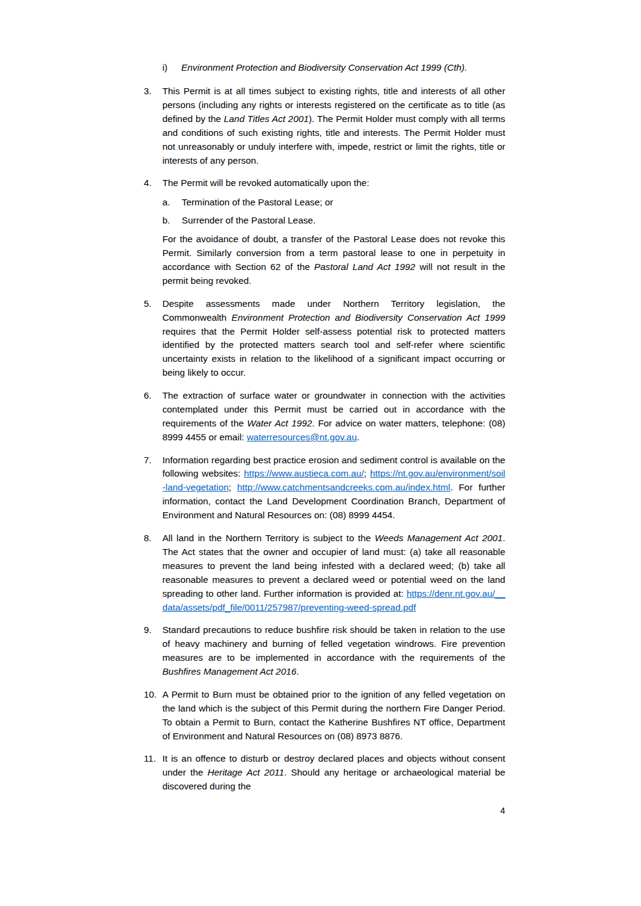i) Environment Protection and Biodiversity Conservation Act 1999 (Cth).
3. This Permit is at all times subject to existing rights, title and interests of all other persons (including any rights or interests registered on the certificate as to title (as defined by the Land Titles Act 2001). The Permit Holder must comply with all terms and conditions of such existing rights, title and interests. The Permit Holder must not unreasonably or unduly interfere with, impede, restrict or limit the rights, title or interests of any person.
4. The Permit will be revoked automatically upon the:
a. Termination of the Pastoral Lease; or
b. Surrender of the Pastoral Lease.
For the avoidance of doubt, a transfer of the Pastoral Lease does not revoke this Permit. Similarly conversion from a term pastoral lease to one in perpetuity in accordance with Section 62 of the Pastoral Land Act 1992 will not result in the permit being revoked.
5. Despite assessments made under Northern Territory legislation, the Commonwealth Environment Protection and Biodiversity Conservation Act 1999 requires that the Permit Holder self-assess potential risk to protected matters identified by the protected matters search tool and self-refer where scientific uncertainty exists in relation to the likelihood of a significant impact occurring or being likely to occur.
6. The extraction of surface water or groundwater in connection with the activities contemplated under this Permit must be carried out in accordance with the requirements of the Water Act 1992. For advice on water matters, telephone: (08) 8999 4455 or email: waterresources@nt.gov.au.
7. Information regarding best practice erosion and sediment control is available on the following websites: https://www.austieca.com.au/; https://nt.gov.au/environment/soil-land-vegetation; http://www.catchmentsandcreeks.com.au/index.html. For further information, contact the Land Development Coordination Branch, Department of Environment and Natural Resources on: (08) 8999 4454.
8. All land in the Northern Territory is subject to the Weeds Management Act 2001. The Act states that the owner and occupier of land must: (a) take all reasonable measures to prevent the land being infested with a declared weed; (b) take all reasonable measures to prevent a declared weed or potential weed on the land spreading to other land. Further information is provided at: https://denr.nt.gov.au/__data/assets/pdf_file/0011/257987/preventing-weed-spread.pdf
9. Standard precautions to reduce bushfire risk should be taken in relation to the use of heavy machinery and burning of felled vegetation windrows. Fire prevention measures are to be implemented in accordance with the requirements of the Bushfires Management Act 2016.
10. A Permit to Burn must be obtained prior to the ignition of any felled vegetation on the land which is the subject of this Permit during the northern Fire Danger Period. To obtain a Permit to Burn, contact the Katherine Bushfires NT office, Department of Environment and Natural Resources on (08) 8973 8876.
11. It is an offence to disturb or destroy declared places and objects without consent under the Heritage Act 2011. Should any heritage or archaeological material be discovered during the
4